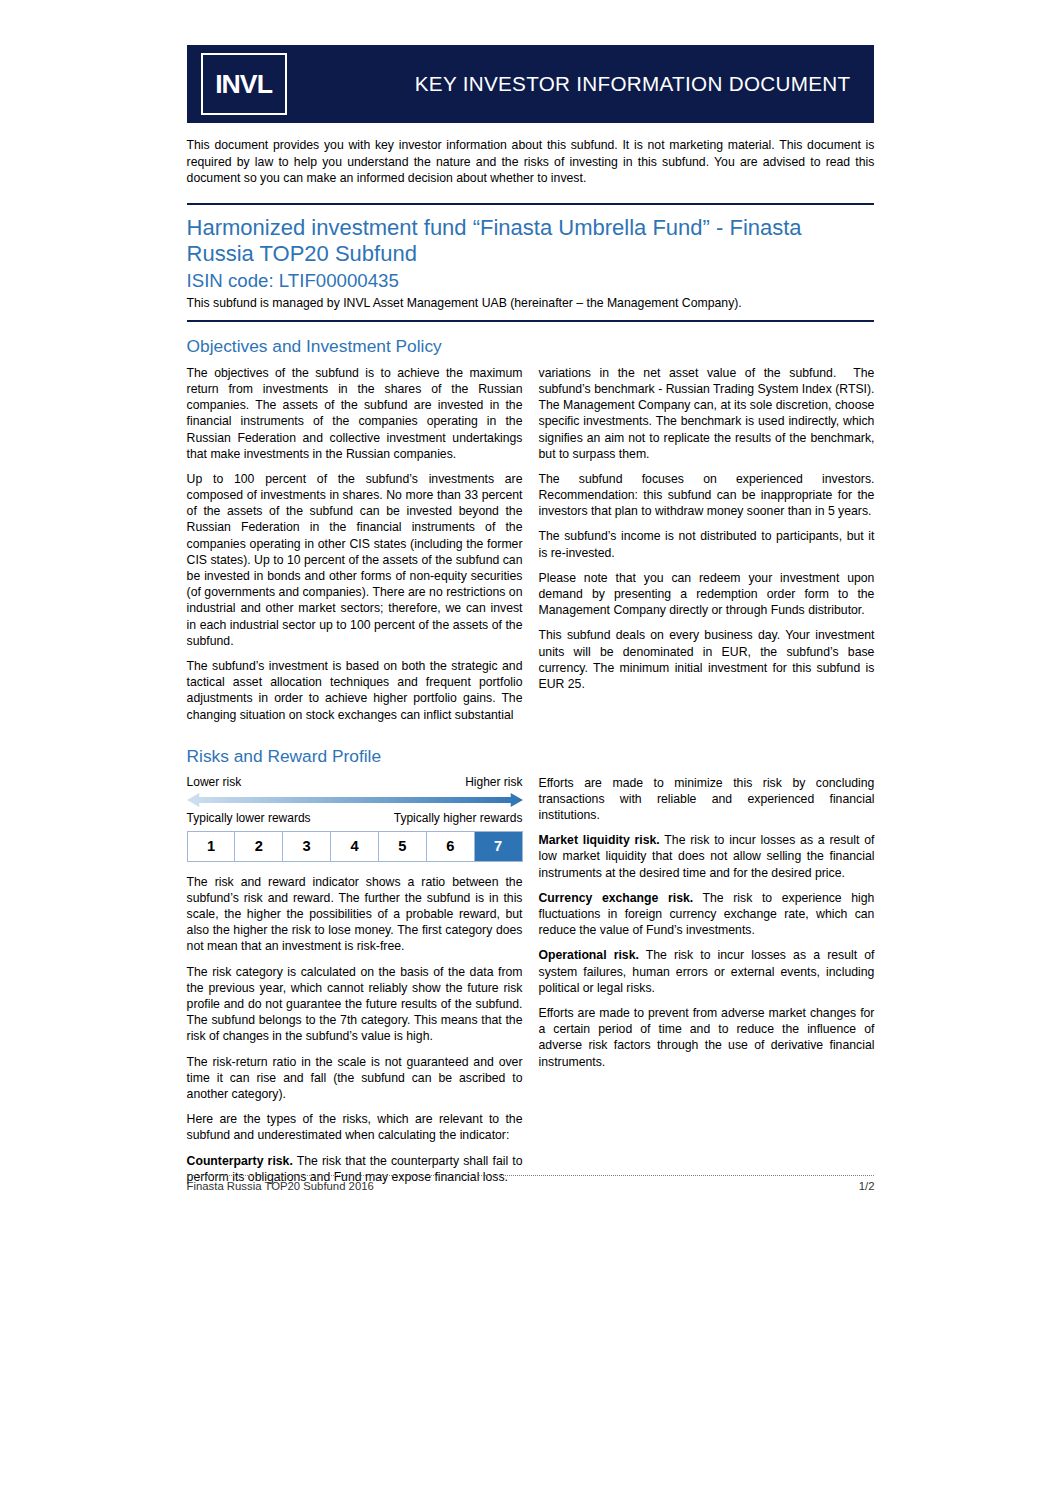INVL
KEY INVESTOR INFORMATION DOCUMENT
This document provides you with key investor information about this subfund. It is not marketing material. This document is required by law to help you understand the nature and the risks of investing in this subfund. You are advised to read this document so you can make an informed decision about whether to invest.
Harmonized investment fund “Finasta Umbrella Fund” - Finasta Russia TOP20 Subfund
ISIN code: LTIF00000435
This subfund is managed by INVL Asset Management UAB (hereinafter – the Management Company).
Objectives and Investment Policy
The objectives of the subfund is to achieve the maximum return from investments in the shares of the Russian companies. The assets of the subfund are invested in the financial instruments of the companies operating in the Russian Federation and collective investment undertakings that make investments in the Russian companies.
Up to 100 percent of the subfund’s investments are composed of investments in shares. No more than 33 percent of the assets of the subfund can be invested beyond the Russian Federation in the financial instruments of the companies operating in other CIS states (including the former CIS states). Up to 10 percent of the assets of the subfund can be invested in bonds and other forms of non-equity securities (of governments and companies). There are no restrictions on industrial and other market sectors; therefore, we can invest in each industrial sector up to 100 percent of the assets of the subfund.
The subfund’s investment is based on both the strategic and tactical asset allocation techniques and frequent portfolio adjustments in order to achieve higher portfolio gains. The changing situation on stock exchanges can inflict substantial
variations in the net asset value of the subfund. The subfund’s benchmark - Russian Trading System Index (RTSI). The Management Company can, at its sole discretion, choose specific investments. The benchmark is used indirectly, which signifies an aim not to replicate the results of the benchmark, but to surpass them.
The subfund focuses on experienced investors. Recommendation: this subfund can be inappropriate for the investors that plan to withdraw money sooner than in 5 years.
The subfund’s income is not distributed to participants, but it is re-invested.
Please note that you can redeem your investment upon demand by presenting a redemption order form to the Management Company directly or through Funds distributor.
This subfund deals on every business day. Your investment units will be denominated in EUR, the subfund’s base currency. The minimum initial investment for this subfund is EUR 25.
Risks and Reward Profile
Lower risk Higher risk
Typically lower rewards Typically higher rewards
| 1 | 2 | 3 | 4 | 5 | 6 | 7 |
The risk and reward indicator shows a ratio between the subfund’s risk and reward. The further the subfund is in this scale, the higher the possibilities of a probable reward, but also the higher the risk to lose money. The first category does not mean that an investment is risk-free.
The risk category is calculated on the basis of the data from the previous year, which cannot reliably show the future risk profile and do not guarantee the future results of the subfund. The subfund belongs to the 7th category. This means that the risk of changes in the subfund’s value is high.
The risk-return ratio in the scale is not guaranteed and over time it can rise and fall (the subfund can be ascribed to another category).
Here are the types of the risks, which are relevant to the subfund and underestimated when calculating the indicator:
Counterparty risk. The risk that the counterparty shall fail to perform its obligations and Fund may expose financial loss.
Efforts are made to minimize this risk by concluding transactions with reliable and experienced financial institutions.
Market liquidity risk. The risk to incur losses as a result of low market liquidity that does not allow selling the financial instruments at the desired time and for the desired price.
Currency exchange risk. The risk to experience high fluctuations in foreign currency exchange rate, which can reduce the value of Fund’s investments.
Operational risk. The risk to incur losses as a result of system failures, human errors or external events, including political or legal risks.
Efforts are made to prevent from adverse market changes for a certain period of time and to reduce the influence of adverse risk factors through the use of derivative financial instruments.
Finasta Russia TOP20 Subfund 2016 1/2